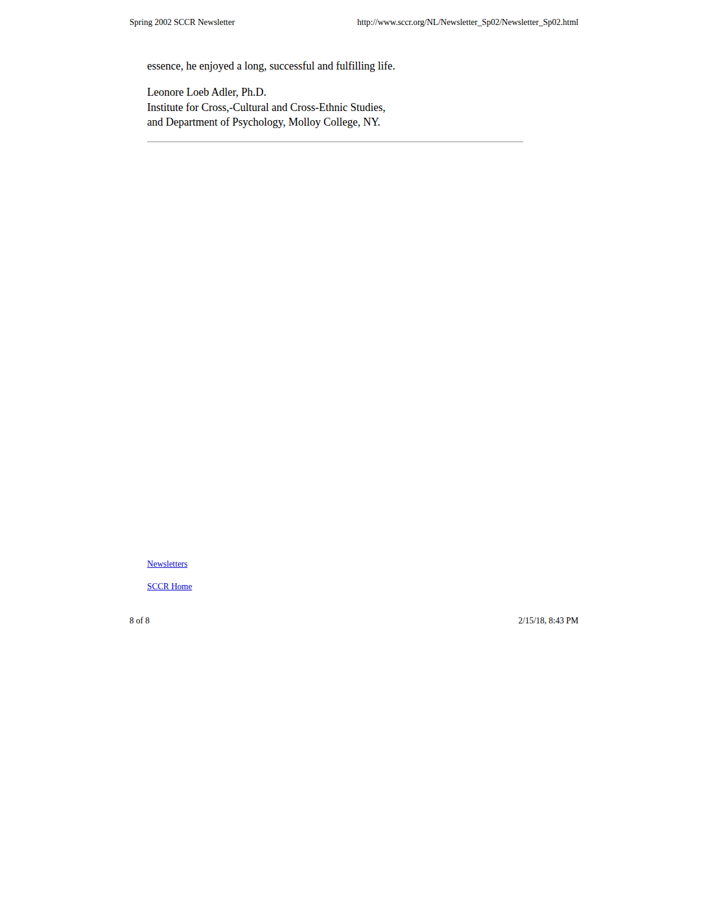Spring 2002 SCCR Newsletter http://www.sccr.org/NL/Newsletter_Sp02/Newsletter_Sp02.html
essence, he enjoyed a long, successful and fulfilling life.
Leonore Loeb Adler, Ph.D.
Institute for Cross,-Cultural and Cross-Ethnic Studies,
and Department of Psychology, Molloy College, NY.
Newsletters
SCCR Home
8 of 8 2/15/18, 8:43 PM